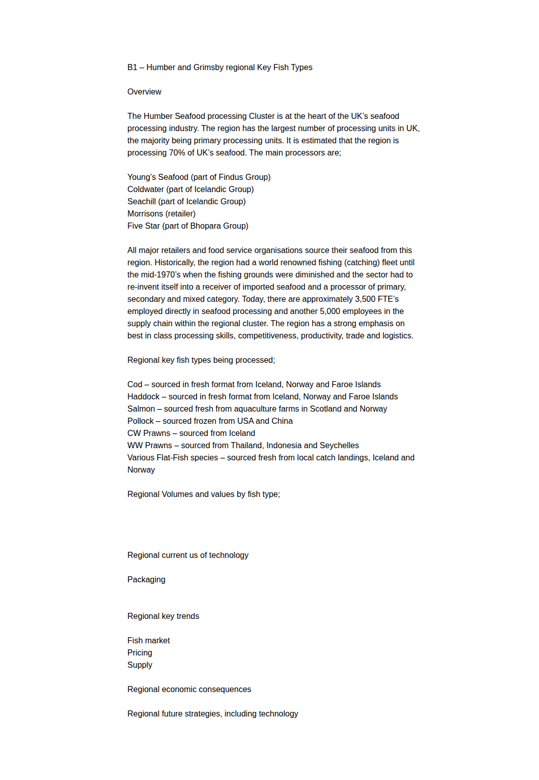B1 – Humber and Grimsby regional Key Fish Types
Overview
The Humber Seafood processing Cluster is at the heart of the UK’s seafood processing industry. The region has the largest number of processing units in UK, the majority being primary processing units. It is estimated that the region is processing 70% of UK’s seafood. The main processors are;
Young’s Seafood (part of Findus Group)
Coldwater (part of Icelandic Group)
Seachill (part of Icelandic Group)
Morrisons (retailer)
Five Star (part of Bhopara Group)
All major retailers and food service organisations source their seafood from this region. Historically, the region had a world renowned fishing (catching) fleet until the mid-1970’s when the fishing grounds were diminished and the sector had to re-invent itself into a receiver of imported seafood and a processor of primary, secondary and mixed category. Today, there are approximately 3,500 FTE’s employed directly in seafood processing and another 5,000 employees in the supply chain within the regional cluster. The region has a strong emphasis on best in class processing skills, competitiveness, productivity, trade and logistics.
Regional key fish types being processed;
Cod – sourced in fresh format from Iceland, Norway and Faroe Islands
Haddock – sourced in fresh format from Iceland, Norway and Faroe Islands
Salmon – sourced fresh from aquaculture farms in Scotland and Norway
Pollock – sourced frozen from USA and China
CW Prawns – sourced from Iceland
WW Prawns – sourced from Thailand, Indonesia and Seychelles
Various Flat-Fish species – sourced fresh from local catch landings, Iceland and Norway
Regional Volumes and values by fish type;
Regional current us of technology
Packaging
Regional key trends
Fish market
Pricing
Supply
Regional economic consequences
Regional future strategies, including technology